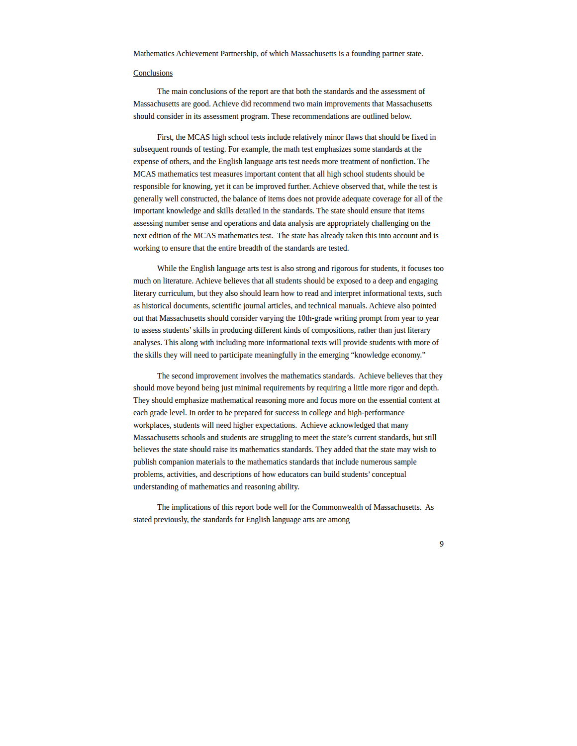Mathematics Achievement Partnership, of which Massachusetts is a founding partner state.
Conclusions
The main conclusions of the report are that both the standards and the assessment of Massachusetts are good. Achieve did recommend two main improvements that Massachusetts should consider in its assessment program. These recommendations are outlined below.
First, the MCAS high school tests include relatively minor flaws that should be fixed in subsequent rounds of testing. For example, the math test emphasizes some standards at the expense of others, and the English language arts test needs more treatment of nonfiction. The MCAS mathematics test measures important content that all high school students should be responsible for knowing, yet it can be improved further. Achieve observed that, while the test is generally well constructed, the balance of items does not provide adequate coverage for all of the important knowledge and skills detailed in the standards. The state should ensure that items assessing number sense and operations and data analysis are appropriately challenging on the next edition of the MCAS mathematics test. The state has already taken this into account and is working to ensure that the entire breadth of the standards are tested.
While the English language arts test is also strong and rigorous for students, it focuses too much on literature. Achieve believes that all students should be exposed to a deep and engaging literary curriculum, but they also should learn how to read and interpret informational texts, such as historical documents, scientific journal articles, and technical manuals. Achieve also pointed out that Massachusetts should consider varying the 10th-grade writing prompt from year to year to assess students’ skills in producing different kinds of compositions, rather than just literary analyses. This along with including more informational texts will provide students with more of the skills they will need to participate meaningfully in the emerging “knowledge economy.”
The second improvement involves the mathematics standards. Achieve believes that they should move beyond being just minimal requirements by requiring a little more rigor and depth. They should emphasize mathematical reasoning more and focus more on the essential content at each grade level. In order to be prepared for success in college and high-performance workplaces, students will need higher expectations. Achieve acknowledged that many Massachusetts schools and students are struggling to meet the state’s current standards, but still believes the state should raise its mathematics standards. They added that the state may wish to publish companion materials to the mathematics standards that include numerous sample problems, activities, and descriptions of how educators can build students’ conceptual understanding of mathematics and reasoning ability.
The implications of this report bode well for the Commonwealth of Massachusetts. As stated previously, the standards for English language arts are among
9